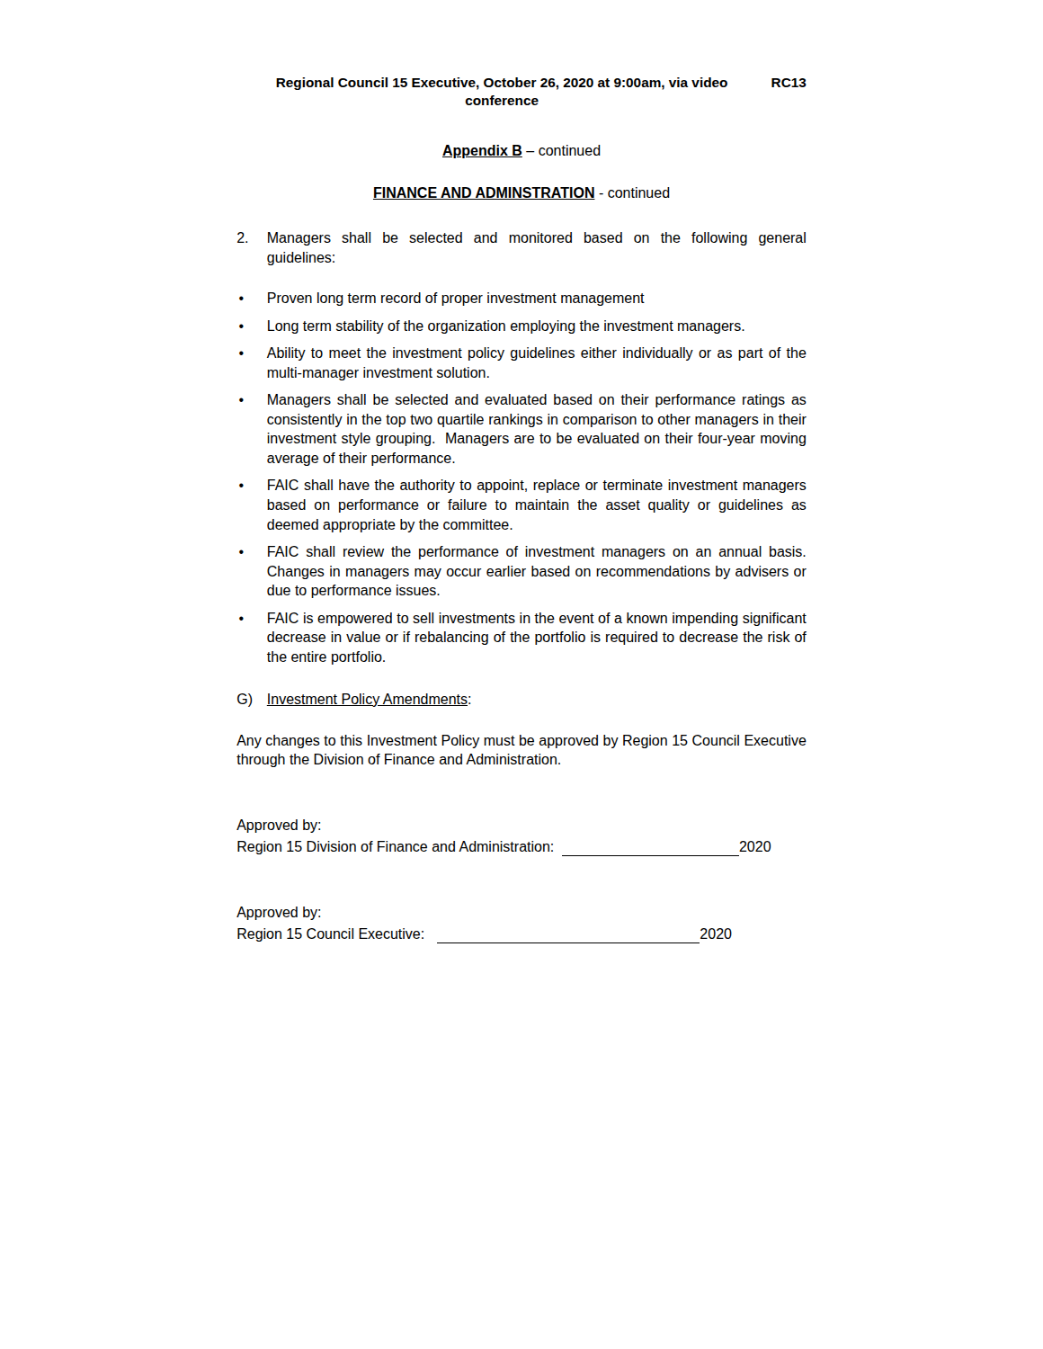Regional Council 15 Executive, October 26, 2020 at 9:00am, via video conference
RC13
Appendix B – continued
FINANCE AND ADMINSTRATION - continued
2.
Managers shall be selected and monitored based on the following general guidelines:
• Proven long term record of proper investment management
• Long term stability of the organization employing the investment managers.
• Ability to meet the investment policy guidelines either individually or as part of the multi-manager investment solution.
• Managers shall be selected and evaluated based on their performance ratings as consistently in the top two quartile rankings in comparison to other managers in their investment style grouping. Managers are to be evaluated on their four-year moving average of their performance.
• FAIC shall have the authority to appoint, replace or terminate investment managers based on performance or failure to maintain the asset quality or guidelines as deemed appropriate by the committee.
• FAIC shall review the performance of investment managers on an annual basis. Changes in managers may occur earlier based on recommendations by advisers or due to performance issues.
• FAIC is empowered to sell investments in the event of a known impending significant decrease in value or if rebalancing of the portfolio is required to decrease the risk of the entire portfolio.
G)
Investment Policy Amendments:
Any changes to this Investment Policy must be approved by Region 15 Council Executive through the Division of Finance and Administration.
Approved by:
Region 15 Division of Finance and Administration: 2020
Approved by:
Region 15 Council Executive: 2020